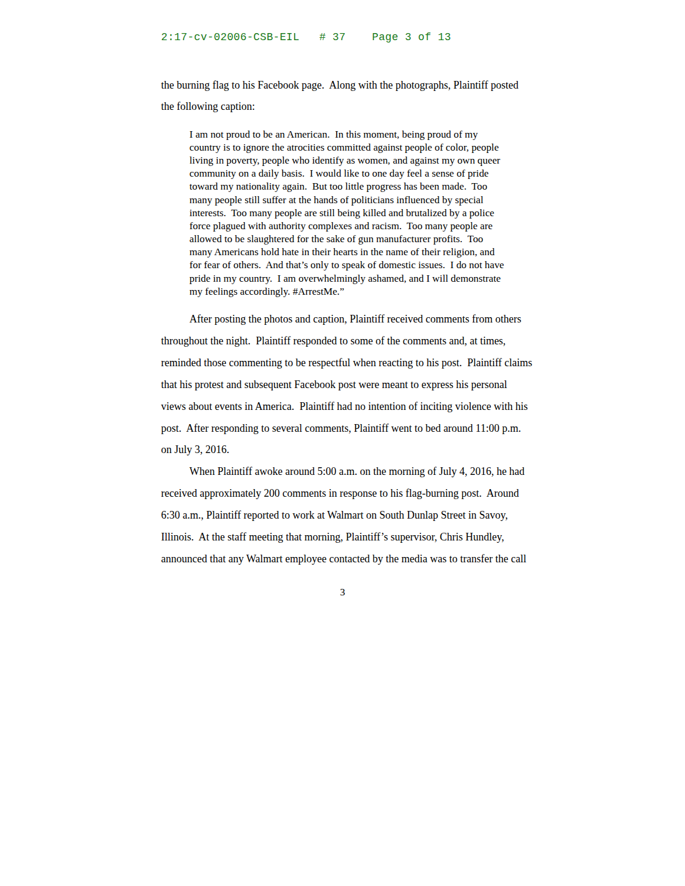2:17-cv-02006-CSB-EIL # 37 Page 3 of 13
the burning flag to his Facebook page. Along with the photographs, Plaintiff posted the following caption:
I am not proud to be an American. In this moment, being proud of my country is to ignore the atrocities committed against people of color, people living in poverty, people who identify as women, and against my own queer community on a daily basis. I would like to one day feel a sense of pride toward my nationality again. But too little progress has been made. Too many people still suffer at the hands of politicians influenced by special interests. Too many people are still being killed and brutalized by a police force plagued with authority complexes and racism. Too many people are allowed to be slaughtered for the sake of gun manufacturer profits. Too many Americans hold hate in their hearts in the name of their religion, and for fear of others. And that’s only to speak of domestic issues. I do not have pride in my country. I am overwhelmingly ashamed, and I will demonstrate my feelings accordingly. #ArrestMe.”
After posting the photos and caption, Plaintiff received comments from others throughout the night. Plaintiff responded to some of the comments and, at times, reminded those commenting to be respectful when reacting to his post. Plaintiff claims that his protest and subsequent Facebook post were meant to express his personal views about events in America. Plaintiff had no intention of inciting violence with his post. After responding to several comments, Plaintiff went to bed around 11:00 p.m. on July 3, 2016.
When Plaintiff awoke around 5:00 a.m. on the morning of July 4, 2016, he had received approximately 200 comments in response to his flag-burning post. Around 6:30 a.m., Plaintiff reported to work at Walmart on South Dunlap Street in Savoy, Illinois. At the staff meeting that morning, Plaintiff’s supervisor, Chris Hundley, announced that any Walmart employee contacted by the media was to transfer the call
3